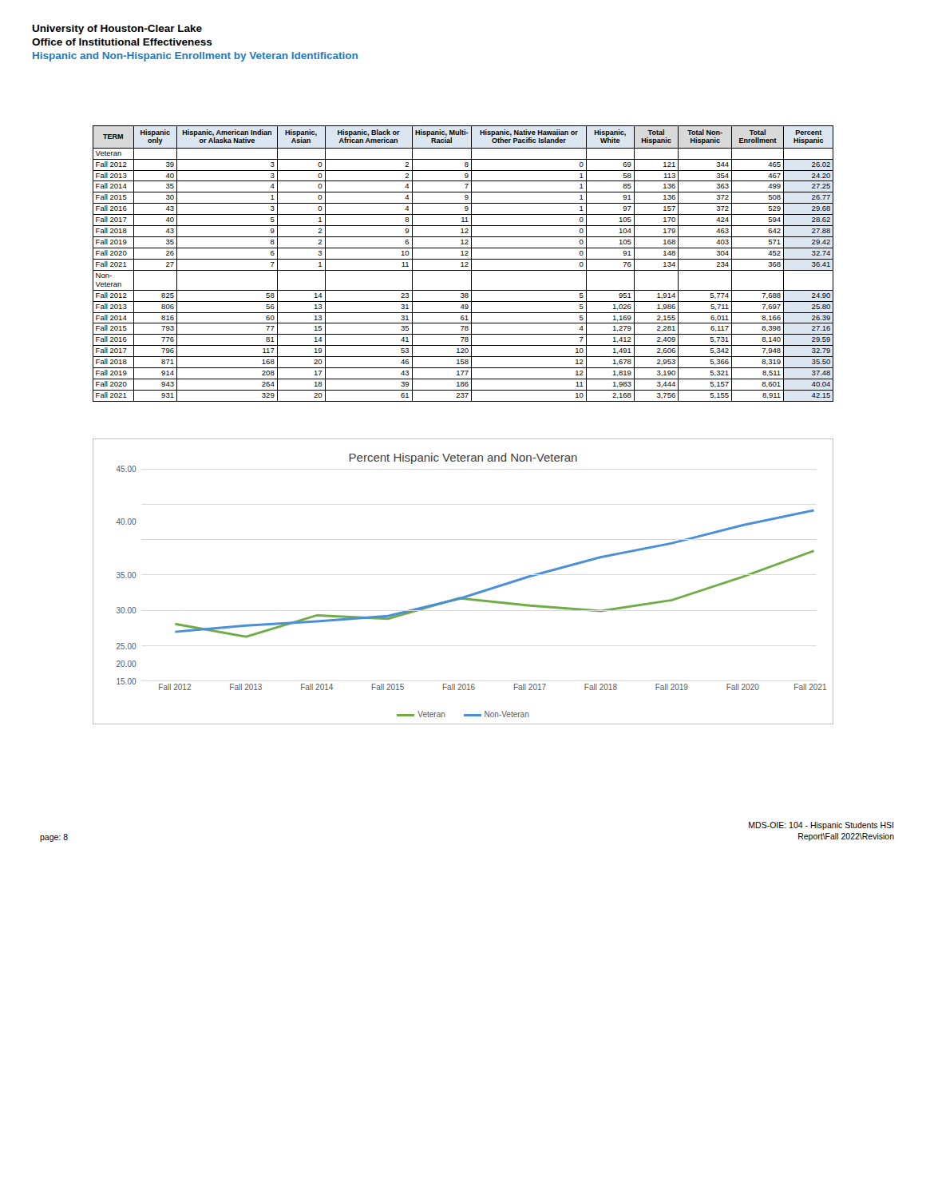University of Houston-Clear Lake
Office of Institutional Effectiveness
Hispanic and Non-Hispanic Enrollment by Veteran Identification
| TERM | Hispanic only | Hispanic, American Indian or Alaska Native | Hispanic, Asian | Hispanic, Black or African American | Hispanic, Multi-Racial | Hispanic, Native Hawaiian or Other Pacific Islander | Hispanic, White | Total Hispanic | Total Non-Hispanic | Total Enrollment | Percent Hispanic |
| --- | --- | --- | --- | --- | --- | --- | --- | --- | --- | --- | --- |
| Veteran | | | | | | | | | | | |
| Fall 2012 | 39 | 3 | 0 | 2 | 8 | 0 | 69 | 121 | 344 | 465 | 26.02 |
| Fall 2013 | 40 | 3 | 0 | 2 | 9 | 1 | 58 | 113 | 354 | 467 | 24.20 |
| Fall 2014 | 35 | 4 | 0 | 4 | 7 | 1 | 85 | 136 | 363 | 499 | 27.25 |
| Fall 2015 | 30 | 1 | 0 | 4 | 9 | 1 | 91 | 136 | 372 | 508 | 26.77 |
| Fall 2016 | 43 | 3 | 0 | 4 | 9 | 1 | 97 | 157 | 372 | 529 | 29.68 |
| Fall 2017 | 40 | 5 | 1 | 8 | 11 | 0 | 105 | 170 | 424 | 594 | 28.62 |
| Fall 2018 | 43 | 9 | 2 | 9 | 12 | 0 | 104 | 179 | 463 | 642 | 27.88 |
| Fall 2019 | 35 | 8 | 2 | 6 | 12 | 0 | 105 | 168 | 403 | 571 | 29.42 |
| Fall 2020 | 26 | 6 | 3 | 10 | 12 | 0 | 91 | 148 | 304 | 452 | 32.74 |
| Fall 2021 | 27 | 7 | 1 | 11 | 12 | 0 | 76 | 134 | 234 | 368 | 36.41 |
| Non-Veteran | | | | | | | | | | | |
| Fall 2012 | 825 | 58 | 14 | 23 | 38 | 5 | 951 | 1,914 | 5,774 | 7,688 | 24.90 |
| Fall 2013 | 806 | 56 | 13 | 31 | 49 | 5 | 1,026 | 1,986 | 5,711 | 7,697 | 25.80 |
| Fall 2014 | 816 | 60 | 13 | 31 | 61 | 5 | 1,169 | 2,155 | 6,011 | 8,166 | 26.39 |
| Fall 2015 | 793 | 77 | 15 | 35 | 78 | 4 | 1,279 | 2,281 | 6,117 | 8,398 | 27.16 |
| Fall 2016 | 776 | 81 | 14 | 41 | 78 | 7 | 1,412 | 2,409 | 5,731 | 8,140 | 29.59 |
| Fall 2017 | 796 | 117 | 19 | 53 | 120 | 10 | 1,491 | 2,606 | 5,342 | 7,948 | 32.79 |
| Fall 2018 | 871 | 168 | 20 | 46 | 158 | 12 | 1,678 | 2,953 | 5,366 | 8,319 | 35.50 |
| Fall 2019 | 914 | 208 | 17 | 43 | 177 | 12 | 1,819 | 3,190 | 5,321 | 8,511 | 37.48 |
| Fall 2020 | 943 | 264 | 18 | 39 | 186 | 11 | 1,983 | 3,444 | 5,157 | 8,601 | 40.04 |
| Fall 2021 | 931 | 329 | 20 | 61 | 237 | 10 | 2,168 | 3,756 | 5,155 | 8,911 | 42.15 |
Percent Hispanic Veteran and Non-Veteran
45.00 40.00 35.00 30.00 25.00 20.00 15.00
Fall 2012 Fall 2013 Fall 2014 Fall 2015 Fall 2016 Fall 2017 Fall 2018 Fall 2019 Fall 2020 Fall 2021
Veteran Non-Veteran
page: 8
MDS-OIE: 104 - Hispanic Students HSI
Report\Fall 2022\Revision